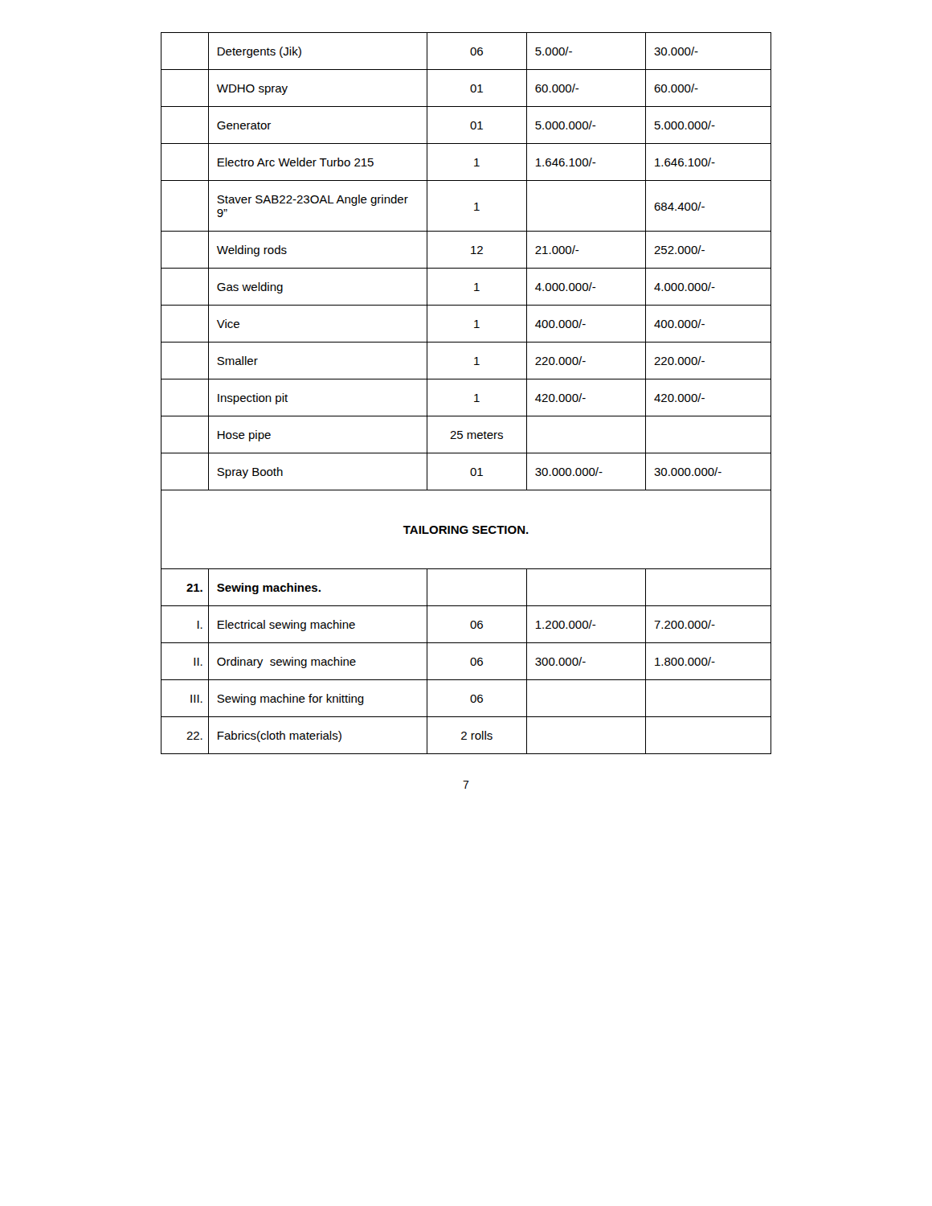| | Detergents (Jik) | 06 | 5.000/- | 30.000/- |
| | WDHO spray | 01 | 60.000/- | 60.000/- |
| | Generator | 01 | 5.000.000/- | 5.000.000/- |
| | Electro Arc Welder Turbo 215 | 1 | 1.646.100/- | 1.646.100/- |
| | Staver SAB22-23OAL Angle grinder 9” | 1 | | 684.400/- |
| | Welding rods | 12 | 21.000/- | 252.000/- |
| | Gas welding | 1 | 4.000.000/- | 4.000.000/- |
| | Vice | 1 | 400.000/- | 400.000/- |
| | Smaller | 1 | 220.000/- | 220.000/- |
| | Inspection pit | 1 | 420.000/- | 420.000/- |
| | Hose pipe | 25 meters | | |
| | Spray Booth | 01 | 30.000.000/- | 30.000.000/- |
| TAILORING SECTION. |
| 21. | Sewing machines. | | | |
| I. | Electrical sewing machine | 06 | 1.200.000/- | 7.200.000/- |
| II. | Ordinary sewing machine | 06 | 300.000/- | 1.800.000/- |
| III. | Sewing machine for knitting | 06 | | |
| 22. | Fabrics(cloth materials) | 2 rolls | | |
7